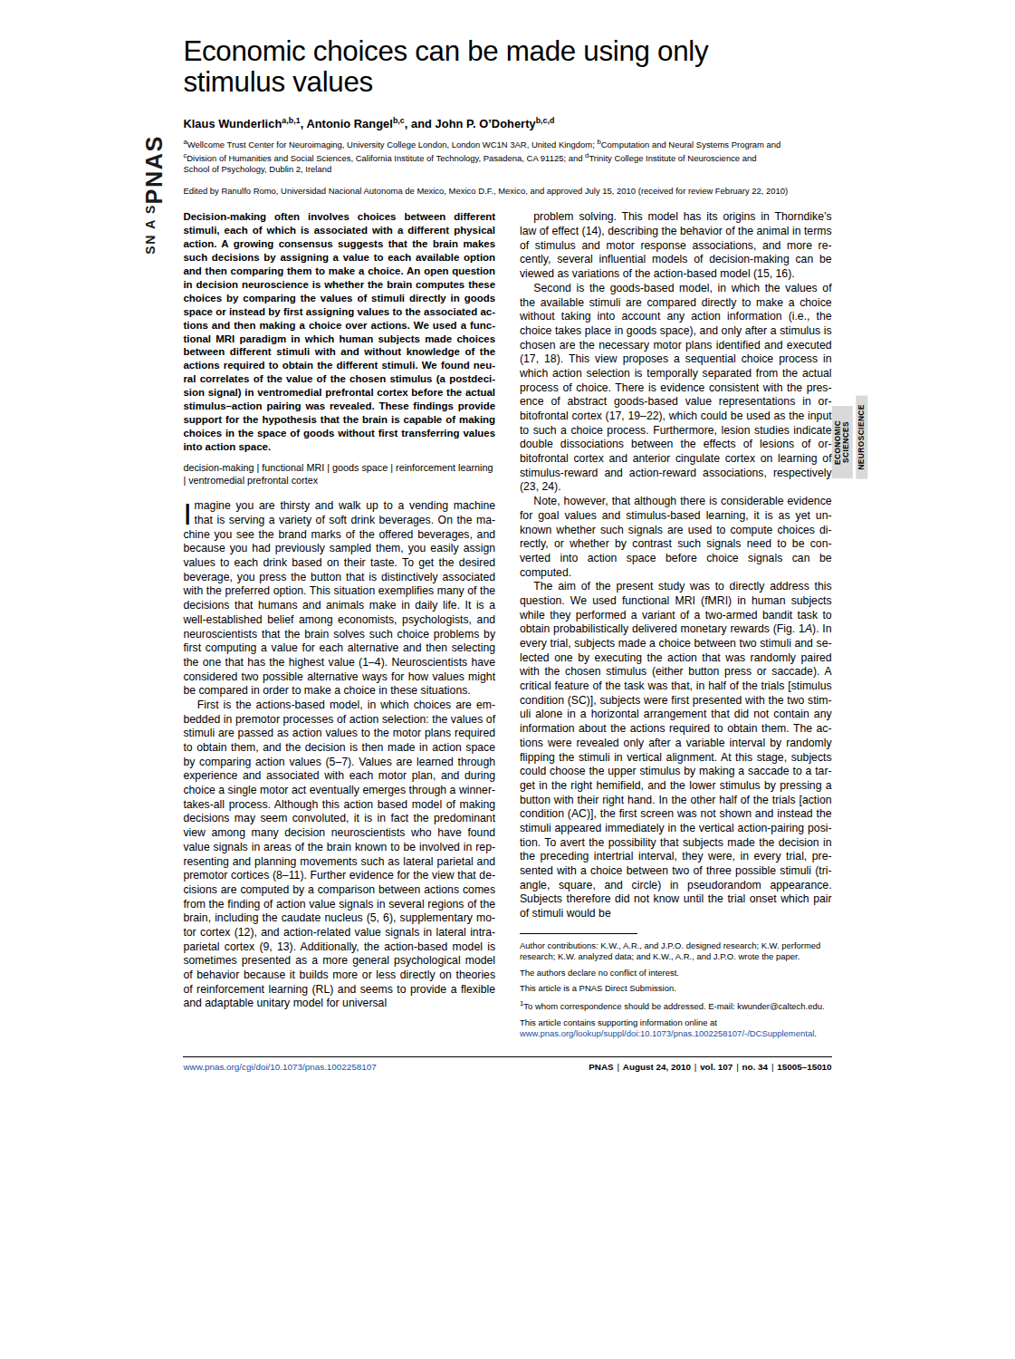PNAS
SN A S
ECONOMIC
SCIENCES
NEUROSCIENCE
Economic choices can be made using only
stimulus values
Klaus Wunderlicha,b,1, Antonio Rangelb,c, and John P. O’Dohertyb,c,d
aWellcome Trust Center for Neuroimaging, University College London, London WC1N 3AR, United Kingdom; bComputation and Neural Systems Program and cDivision of Humanities and Social Sciences, California Institute of Technology, Pasadena, CA 91125; and dTrinity College Institute of Neuroscience and School of Psychology, Dublin 2, Ireland
Edited by Ranulfo Romo, Universidad Nacional Autonoma de Mexico, Mexico D.F., Mexico, and approved July 15, 2010 (received for review February 22, 2010)
Decision-making often involves choices between different stimuli, each of which is associated with a different physical action. A growing consensus suggests that the brain makes such decisions by assigning a value to each available option and then comparing them to make a choice. An open question in decision neuroscience is whether the brain computes these choices by comparing the values of stimuli directly in goods space or instead by first assigning values to the associated actions and then making a choice over actions. We used a functional MRI paradigm in which human subjects made choices between different stimuli with and without knowledge of the actions required to obtain the different stimuli. We found neural correlates of the value of the chosen stimulus (a postdecision signal) in ventromedial prefrontal cortex before the actual stimulus–action pairing was revealed. These findings provide support for the hypothesis that the brain is capable of making choices in the space of goods without first transferring values into action space.
decision-making | functional MRI | goods space | reinforcement learning | ventromedial prefrontal cortex
Imagine you are thirsty and walk up to a vending machine that is serving a variety of soft drink beverages. On the machine you see the brand marks of the offered beverages, and because you had previously sampled them, you easily assign values to each drink based on their taste. To get the desired beverage, you press the button that is distinctively associated with the preferred option. This situation exemplifies many of the decisions that humans and animals make in daily life. It is a well-established belief among economists, psychologists, and neuroscientists that the brain solves such choice problems by first computing a value for each alternative and then selecting the one that has the highest value (1–4). Neuroscientists have considered two possible alternative ways for how values might be compared in order to make a choice in these situations.
First is the actions-based model, in which choices are embedded in premotor processes of action selection: the values of stimuli are passed as action values to the motor plans required to obtain them, and the decision is then made in action space by comparing action values (5–7). Values are learned through experience and associated with each motor plan, and during choice a single motor act eventually emerges through a winner-takes-all process. Although this action based model of making decisions may seem convoluted, it is in fact the predominant view among many decision neuroscientists who have found value signals in areas of the brain known to be involved in representing and planning movements such as lateral parietal and premotor cortices (8–11). Further evidence for the view that decisions are computed by a comparison between actions comes from the finding of action value signals in several regions of the brain, including the caudate nucleus (5, 6), supplementary motor cortex (12), and action-related value signals in lateral intraparietal cortex (9, 13). Additionally, the action-based model is sometimes presented as a more general psychological model of behavior because it builds more or less directly on theories of reinforcement learning (RL) and seems to provide a flexible and adaptable unitary model for universal
problem solving. This model has its origins in Thorndike’s law of effect (14), describing the behavior of the animal in terms of stimulus and motor response associations, and more recently, several influential models of decision-making can be viewed as variations of the action-based model (15, 16).
Second is the goods-based model, in which the values of the available stimuli are compared directly to make a choice without taking into account any action information (i.e., the choice takes place in goods space), and only after a stimulus is chosen are the necessary motor plans identified and executed (17, 18). This view proposes a sequential choice process in which action selection is temporally separated from the actual process of choice. There is evidence consistent with the presence of abstract goods-based value representations in orbitofrontal cortex (17, 19–22), which could be used as the input to such a choice process. Furthermore, lesion studies indicate double dissociations between the effects of lesions of orbitofrontal cortex and anterior cingulate cortex on learning of stimulus-reward and action-reward associations, respectively (23, 24).
Note, however, that although there is considerable evidence for goal values and stimulus-based learning, it is as yet unknown whether such signals are used to compute choices directly, or whether by contrast such signals need to be converted into action space before choice signals can be computed.
The aim of the present study was to directly address this question. We used functional MRI (fMRI) in human subjects while they performed a variant of a two-armed bandit task to obtain probabilistically delivered monetary rewards (Fig. 1A). In every trial, subjects made a choice between two stimuli and selected one by executing the action that was randomly paired with the chosen stimulus (either button press or saccade). A critical feature of the task was that, in half of the trials [stimulus condition (SC)], subjects were first presented with the two stimuli alone in a horizontal arrangement that did not contain any information about the actions required to obtain them. The actions were revealed only after a variable interval by randomly flipping the stimuli in vertical alignment. At this stage, subjects could choose the upper stimulus by making a saccade to a target in the right hemifield, and the lower stimulus by pressing a button with their right hand. In the other half of the trials [action condition (AC)], the first screen was not shown and instead the stimuli appeared immediately in the vertical action-pairing position. To avert the possibility that subjects made the decision in the preceding intertrial interval, they were, in every trial, presented with a choice between two of three possible stimuli (triangle, square, and circle) in pseudorandom appearance. Subjects therefore did not know until the trial onset which pair of stimuli would be
Author contributions: K.W., A.R., and J.P.O. designed research; K.W. performed research; K.W. analyzed data; and K.W., A.R., and J.P.O. wrote the paper.
The authors declare no conflict of interest.
This article is a PNAS Direct Submission.
1To whom correspondence should be addressed. E-mail: kwunder@caltech.edu.
This article contains supporting information online at www.pnas.org/lookup/suppl/doi:10.1073/pnas.1002258107/-/DCSupplemental.
www.pnas.org/cgi/doi/10.1073/pnas.1002258107
PNAS|August 24, 2010|vol. 107|no. 34|15005–15010